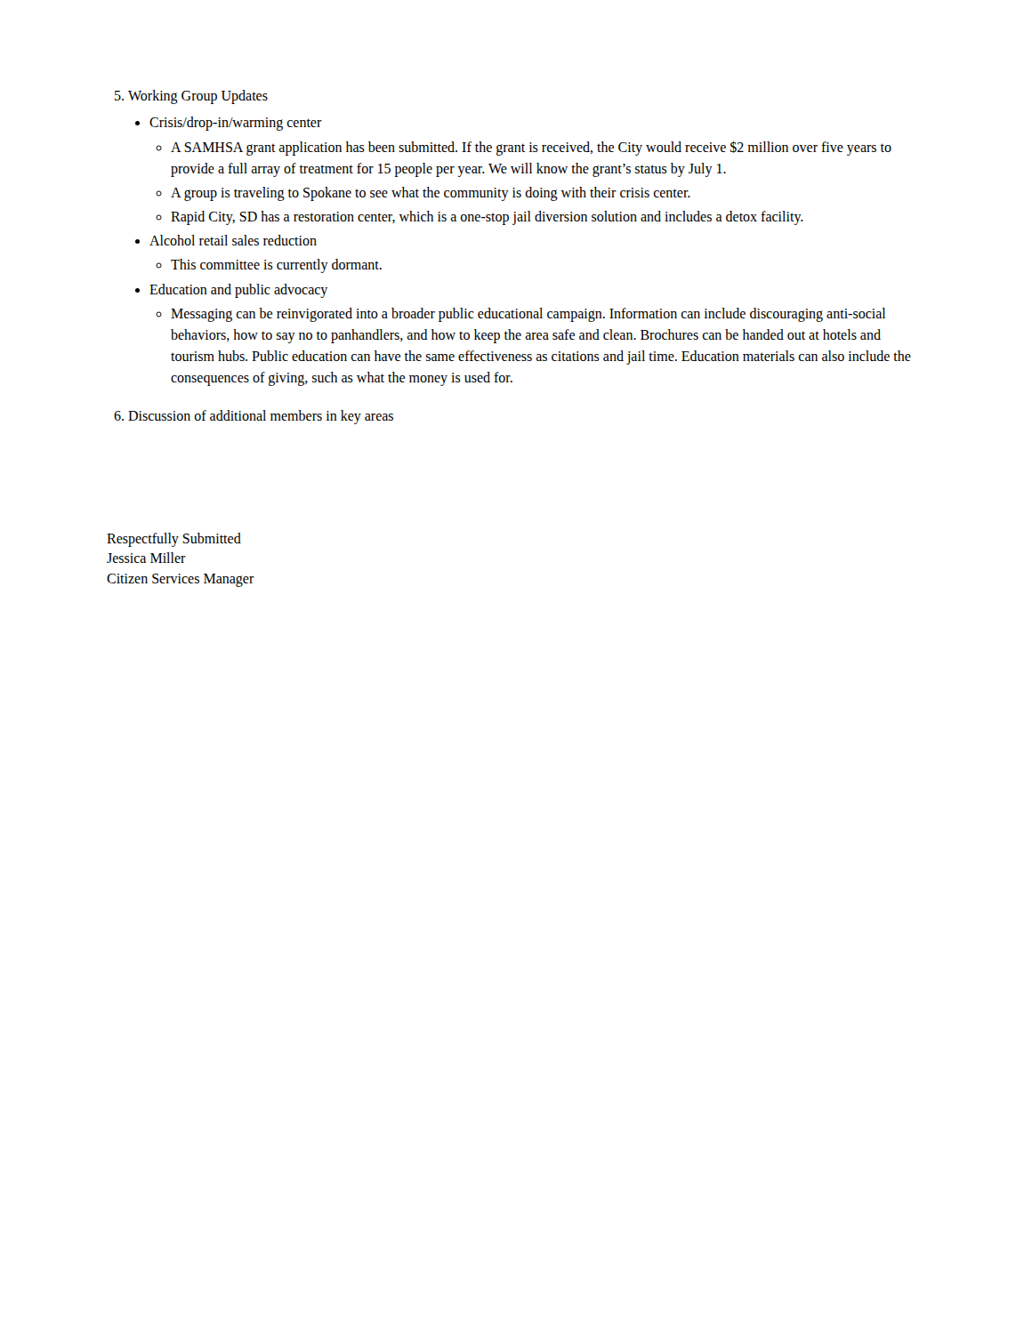Working Group Updates
Crisis/drop-in/warming center
A SAMHSA grant application has been submitted. If the grant is received, the City would receive $2 million over five years to provide a full array of treatment for 15 people per year. We will know the grant’s status by July 1.
A group is traveling to Spokane to see what the community is doing with their crisis center.
Rapid City, SD has a restoration center, which is a one-stop jail diversion solution and includes a detox facility.
Alcohol retail sales reduction
This committee is currently dormant.
Education and public advocacy
Messaging can be reinvigorated into a broader public educational campaign. Information can include discouraging anti-social behaviors, how to say no to panhandlers, and how to keep the area safe and clean. Brochures can be handed out at hotels and tourism hubs. Public education can have the same effectiveness as citations and jail time. Education materials can also include the consequences of giving, such as what the money is used for.
Discussion of additional members in key areas
Respectfully Submitted
Jessica Miller
Citizen Services Manager